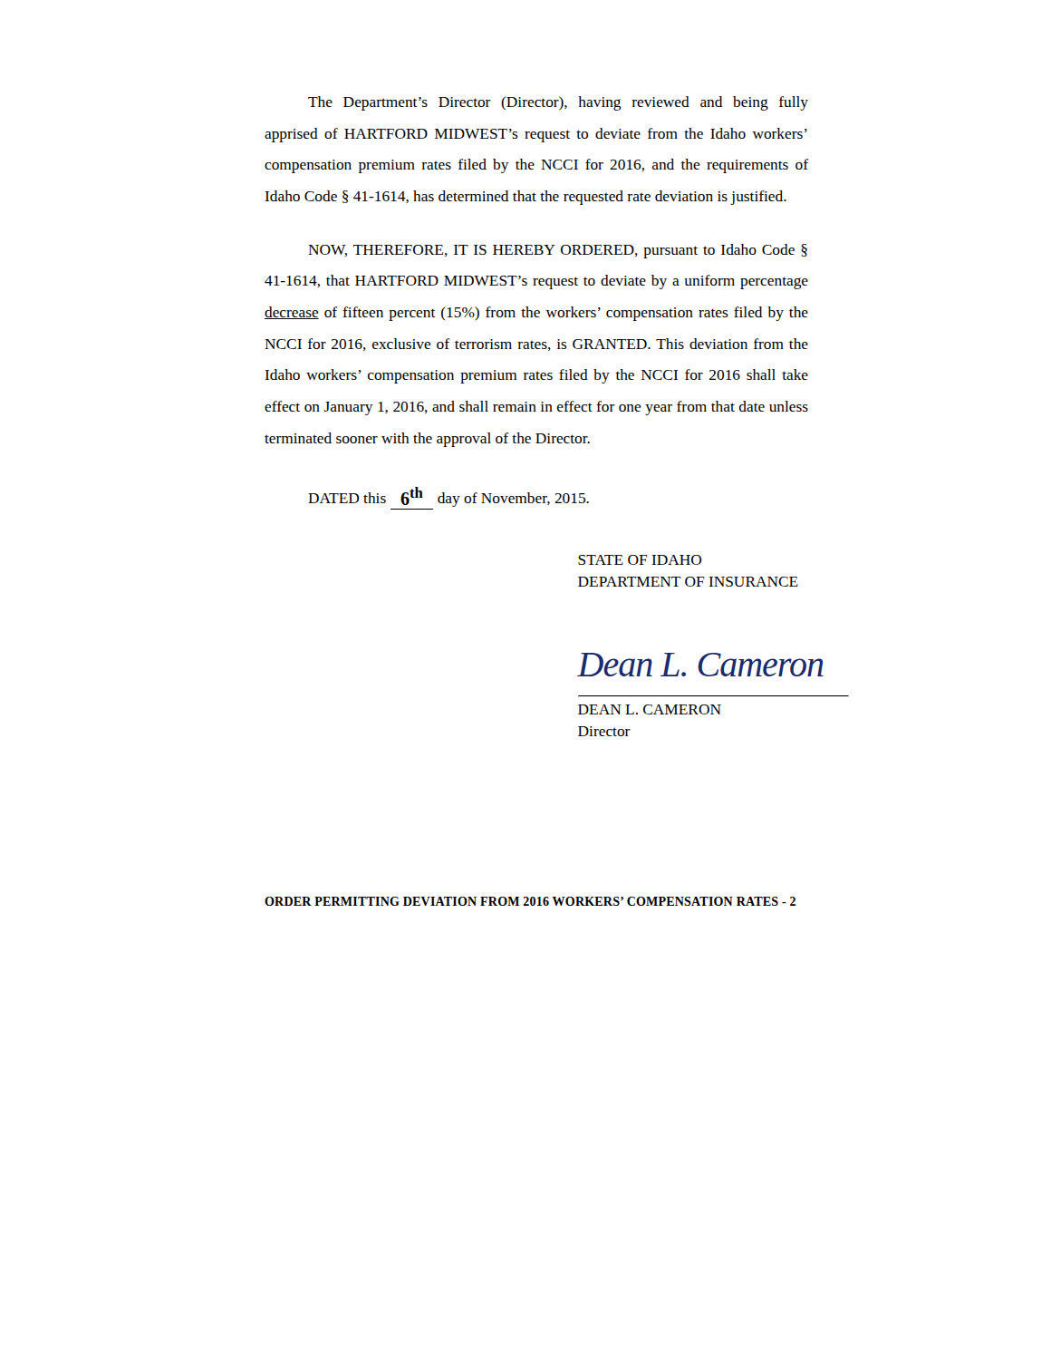The Department’s Director (Director), having reviewed and being fully apprised of HARTFORD MIDWEST’s request to deviate from the Idaho workers’ compensation premium rates filed by the NCCI for 2016, and the requirements of Idaho Code § 41-1614, has determined that the requested rate deviation is justified.
NOW, THEREFORE, IT IS HEREBY ORDERED, pursuant to Idaho Code § 41-1614, that HARTFORD MIDWEST’s request to deviate by a uniform percentage decrease of fifteen percent (15%) from the workers’ compensation rates filed by the NCCI for 2016, exclusive of terrorism rates, is GRANTED. This deviation from the Idaho workers’ compensation premium rates filed by the NCCI for 2016 shall take effect on January 1, 2016, and shall remain in effect for one year from that date unless terminated sooner with the approval of the Director.
DATED this 6th day of November, 2015.
STATE OF IDAHO
DEPARTMENT OF INSURANCE
Dean L. Cameron
DEAN L. CAMERON
Director
ORDER PERMITTING DEVIATION FROM 2016 WORKERS’ COMPENSATION RATES - 2